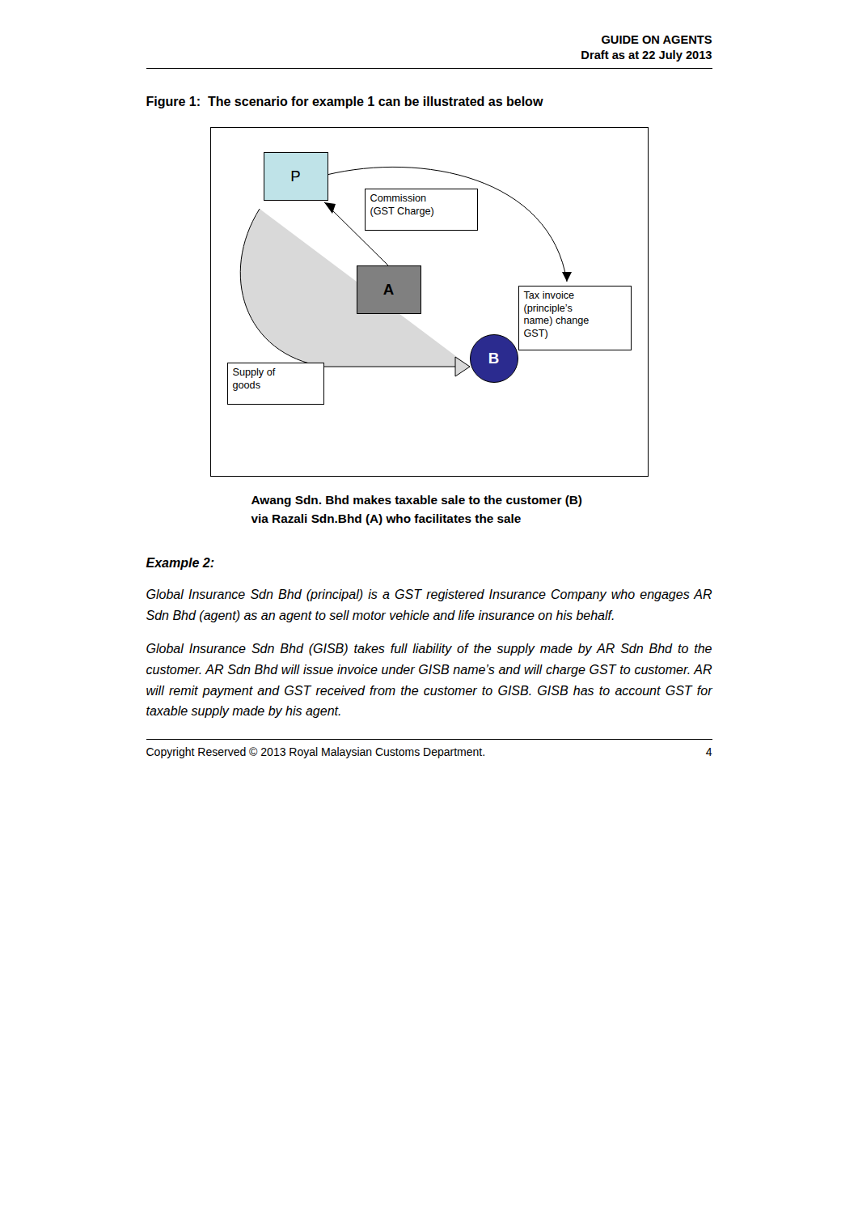GUIDE ON AGENTS
Draft as at 22 July 2013
Figure 1: The scenario for example 1 can be illustrated as below
P
A
B
Commission
(GST Charge)
Tax invoice
(principle’s
name) change
GST)
Supply of
goods
Awang Sdn. Bhd makes taxable sale to the customer (B) via Razali Sdn.Bhd (A) who facilitates the sale
Example 2:
Global Insurance Sdn Bhd (principal) is a GST registered Insurance Company who engages AR Sdn Bhd (agent) as an agent to sell motor vehicle and life insurance on his behalf.
Global Insurance Sdn Bhd (GISB) takes full liability of the supply made by AR Sdn Bhd to the customer. AR Sdn Bhd will issue invoice under GISB name’s and will charge GST to customer. AR will remit payment and GST received from the customer to GISB. GISB has to account GST for taxable supply made by his agent.
Copyright Reserved © 2013 Royal Malaysian Customs Department. 4